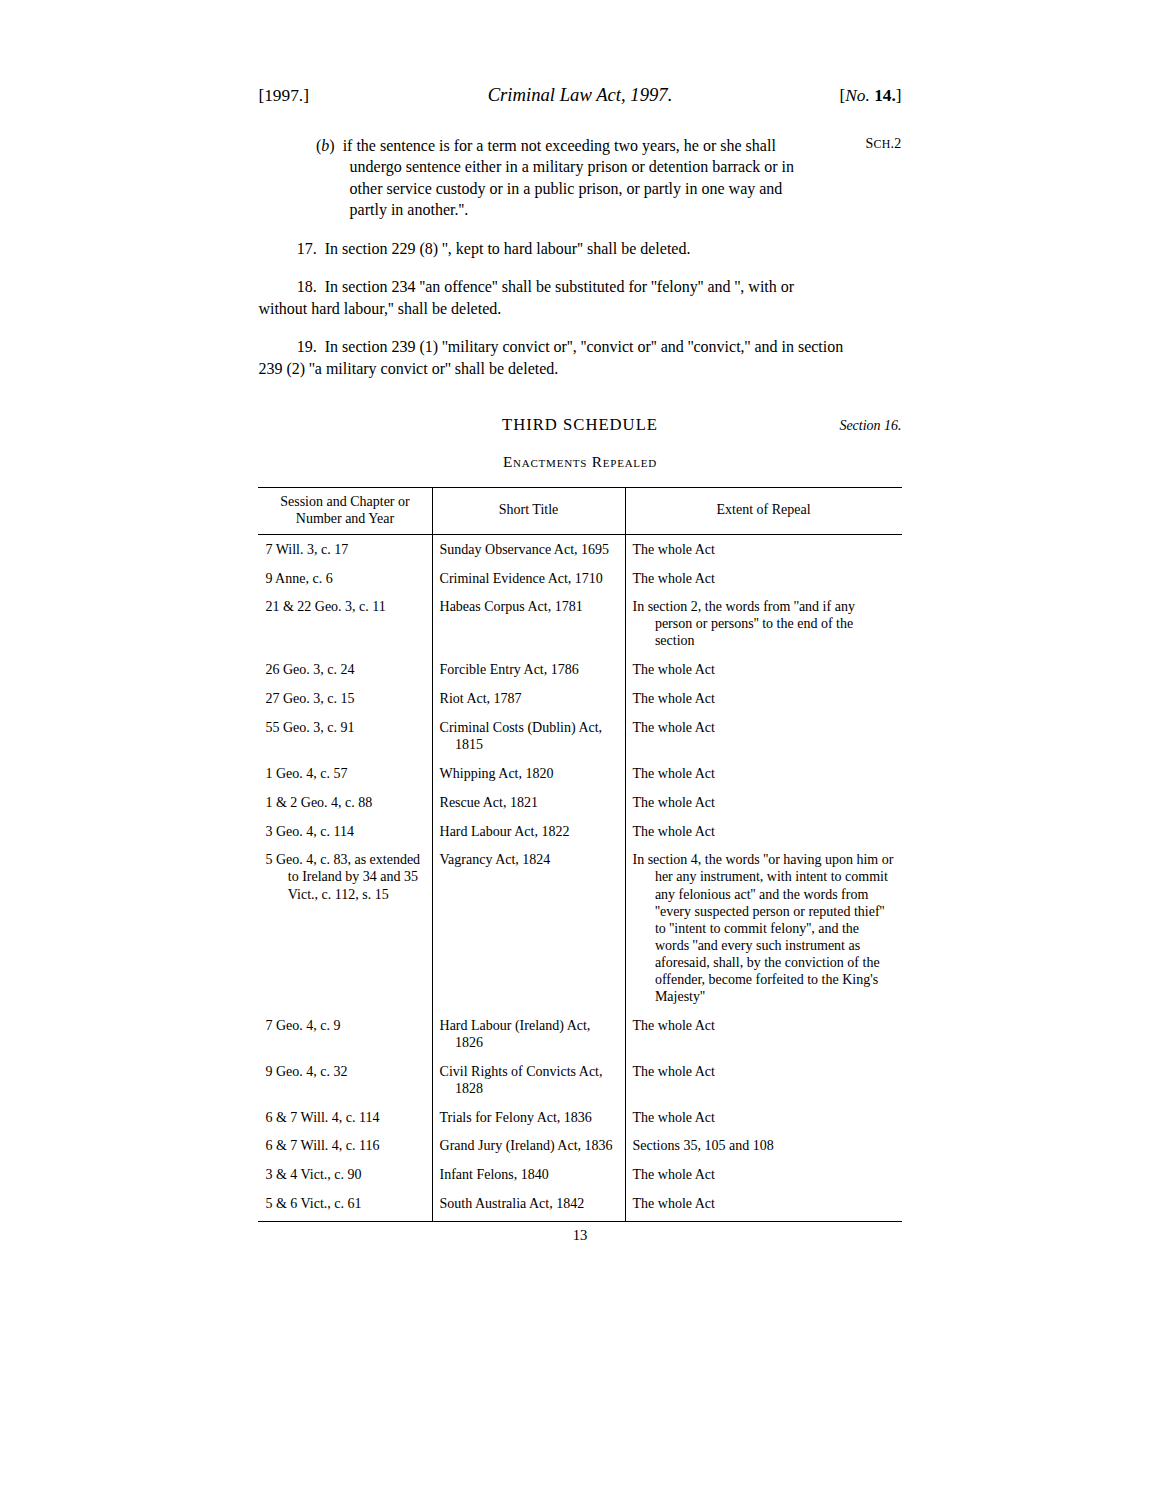[1997.]
Criminal Law Act, 1997.
[No. 14.]
SCH.2 (b) if the sentence is for a term not exceeding two years, he or she shall undergo sentence either in a military prison or detention barrack or in other service custody or in a public prison, or partly in one way and partly in another.''.
17. In section 229 (8) '', kept to hard labour'' shall be deleted.
18. In section 234 ''an offence'' shall be substituted for ''felony'' and '', with or without hard labour,'' shall be deleted.
19. In section 239 (1) ''military convict or'', ''convict or'' and ''convict,'' and in section 239 (2) ''a military convict or'' shall be deleted.
THIRD SCHEDULE Section 16.
Enactments Repealed
| Session and Chapter or Number and Year | Short Title | Extent of Repeal |
| --- | --- | --- |
| 7 Will. 3, c. 17 | Sunday Observance Act, 1695 | The whole Act |
| 9 Anne, c. 6 | Criminal Evidence Act, 1710 | The whole Act |
| 21 & 22 Geo. 3, c. 11 | Habeas Corpus Act, 1781 | In section 2, the words from ''and if any person or persons'' to the end of the section |
| 26 Geo. 3, c. 24 | Forcible Entry Act, 1786 | The whole Act |
| 27 Geo. 3, c. 15 | Riot Act, 1787 | The whole Act |
| 55 Geo. 3, c. 91 | Criminal Costs (Dublin) Act, 1815 | The whole Act |
| 1 Geo. 4, c. 57 | Whipping Act, 1820 | The whole Act |
| 1 & 2 Geo. 4, c. 88 | Rescue Act, 1821 | The whole Act |
| 3 Geo. 4, c. 114 | Hard Labour Act, 1822 | The whole Act |
| 5 Geo. 4, c. 83, as extended to Ireland by 34 and 35 Vict., c. 112, s. 15 | Vagrancy Act, 1824 | In section 4, the words ''or having upon him or her any instrument, with intent to commit any felonious act'' and the words from ''every suspected person or reputed thief'' to ''intent to commit felony'', and the words ''and every such instrument as aforesaid, shall, by the conviction of the offender, become forfeited to the King's Majesty'' |
| 7 Geo. 4, c. 9 | Hard Labour (Ireland) Act, 1826 | The whole Act |
| 9 Geo. 4, c. 32 | Civil Rights of Convicts Act, 1828 | The whole Act |
| 6 & 7 Will. 4, c. 114 | Trials for Felony Act, 1836 | The whole Act |
| 6 & 7 Will. 4, c. 116 | Grand Jury (Ireland) Act, 1836 | Sections 35, 105 and 108 |
| 3 & 4 Vict., c. 90 | Infant Felons, 1840 | The whole Act |
| 5 & 6 Vict., c. 61 | South Australia Act, 1842 | The whole Act |
13